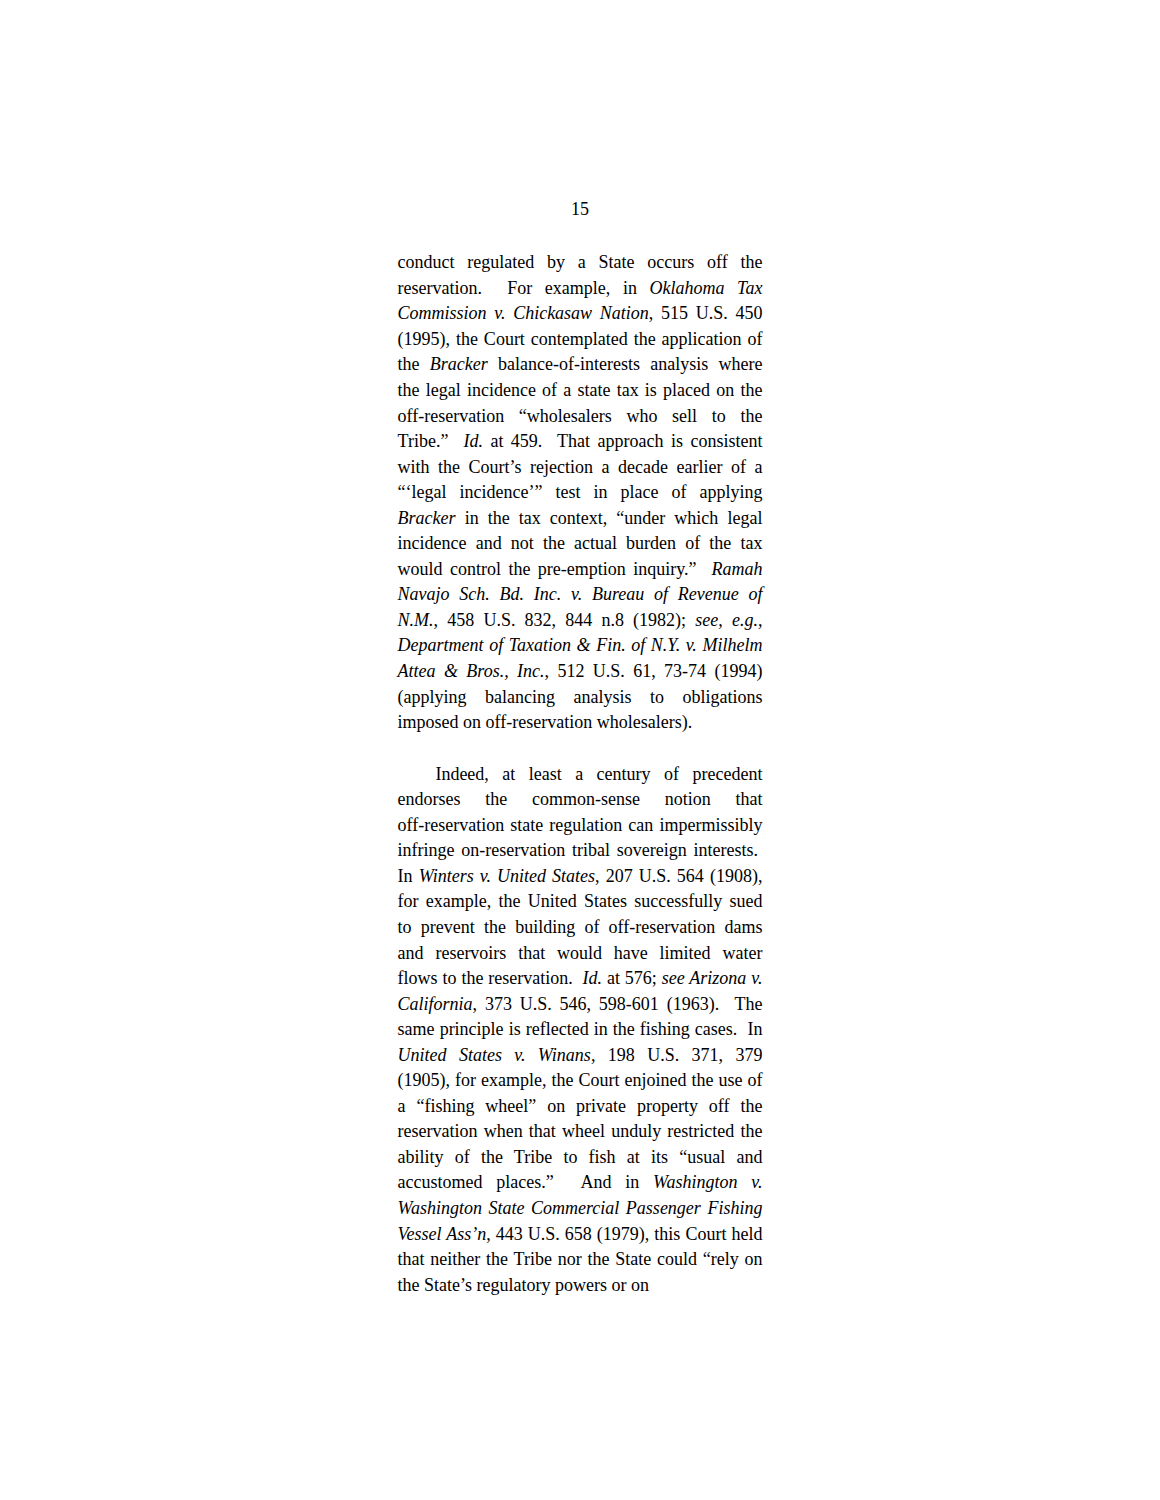15
conduct regulated by a State occurs off the reservation. For example, in Oklahoma Tax Commission v. Chickasaw Nation, 515 U.S. 450 (1995), the Court contemplated the application of the Bracker balance‑of‑interests analysis where the legal incidence of a state tax is placed on the off‑reservation “wholesalers who sell to the Tribe.” Id. at 459. That approach is consistent with the Court’s rejection a decade earlier of a “‘legal incidence’” test in place of applying Bracker in the tax context, “under which legal incidence and not the actual burden of the tax would control the pre‑emption inquiry.” Ramah Navajo Sch. Bd. Inc. v. Bureau of Revenue of N.M., 458 U.S. 832, 844 n.8 (1982); see, e.g., Department of Taxation & Fin. of N.Y. v. Milhelm Attea & Bros., Inc., 512 U.S. 61, 73-74 (1994) (applying balancing analysis to obligations imposed on off‑reservation wholesalers).
Indeed, at least a century of precedent endorses the common‑sense notion that off‑reservation state regulation can impermissibly infringe on‑reservation tribal sovereign interests. In Winters v. United States, 207 U.S. 564 (1908), for example, the United States successfully sued to prevent the building of off‑reservation dams and reservoirs that would have limited water flows to the reservation. Id. at 576; see Arizona v. California, 373 U.S. 546, 598-601 (1963). The same principle is reflected in the fishing cases. In United States v. Winans, 198 U.S. 371, 379 (1905), for example, the Court enjoined the use of a “fishing wheel” on private property off the reservation when that wheel unduly restricted the ability of the Tribe to fish at its “usual and accustomed places.” And in Washington v. Washington State Commercial Passenger Fishing Vessel Ass’n, 443 U.S. 658 (1979), this Court held that neither the Tribe nor the State could “rely on the State’s regulatory powers or on